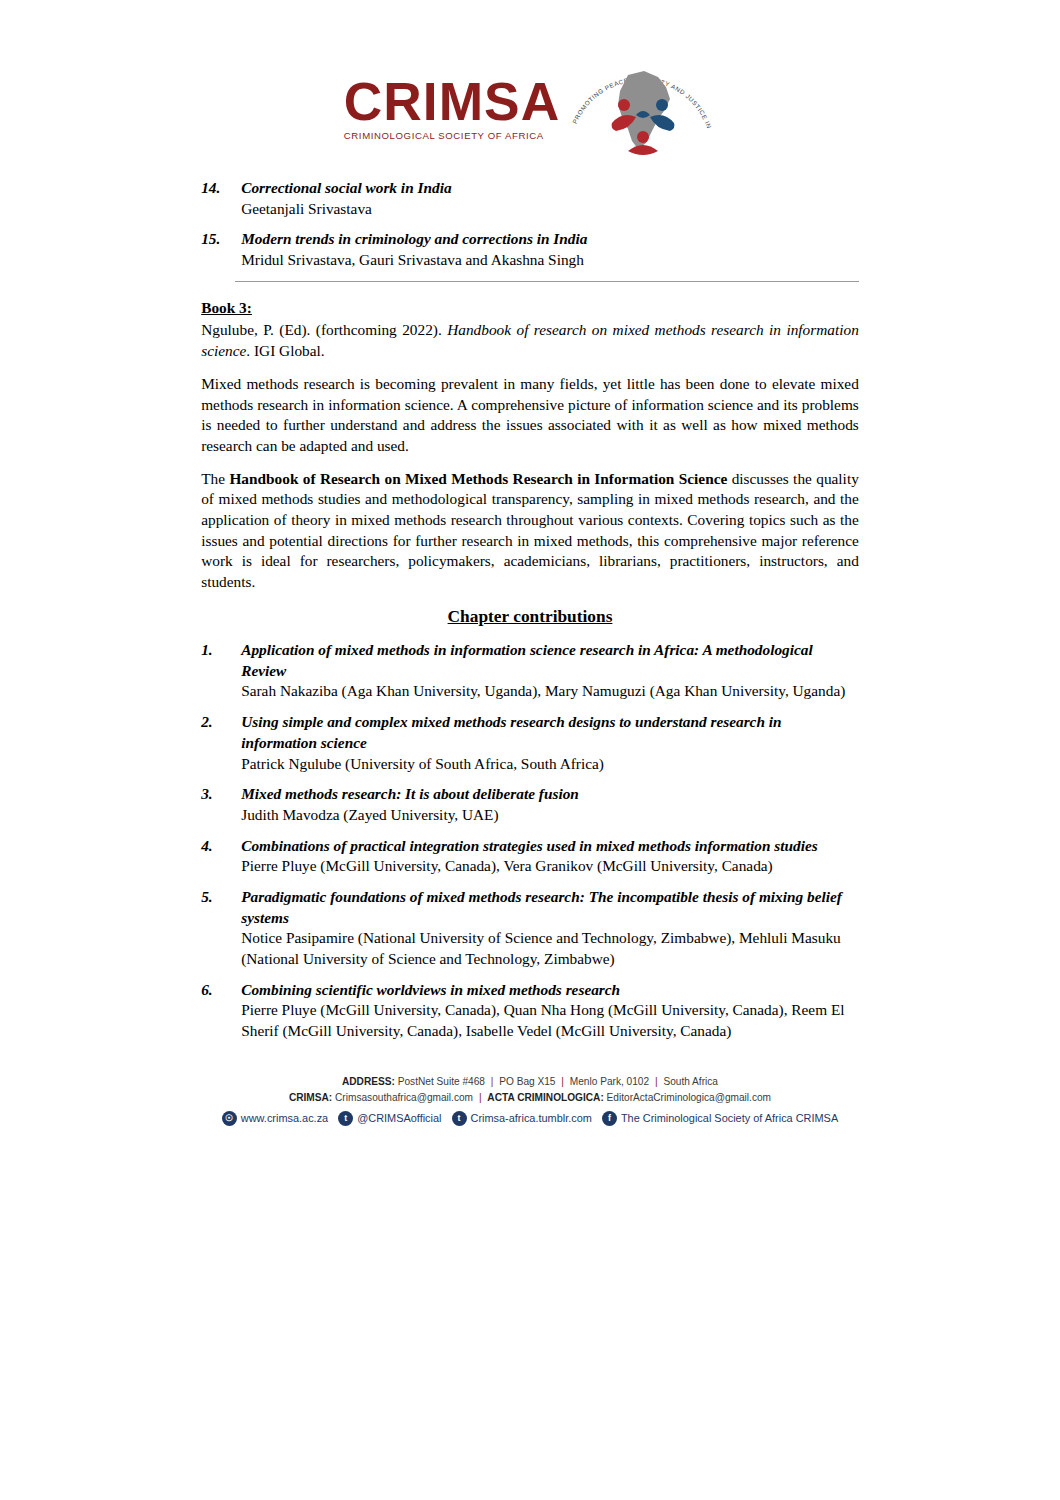CRIMSA CRIMINOLOGICAL SOCIETY OF AFRICA
PROMOTING PEACE, SECURITY AND JUSTICE IN AFRICA
14.
Correctional social work in India
Geetanjali Srivastava
15.
Modern trends in criminology and corrections in India
Mridul Srivastava, Gauri Srivastava and Akashna Singh
Book 3:
Ngulube, P. (Ed). (forthcoming 2022). Handbook of research on mixed methods research in information science. IGI Global.
Mixed methods research is becoming prevalent in many fields, yet little has been done to elevate mixed methods research in information science. A comprehensive picture of information science and its problems is needed to further understand and address the issues associated with it as well as how mixed methods research can be adapted and used.
The Handbook of Research on Mixed Methods Research in Information Science discusses the quality of mixed methods studies and methodological transparency, sampling in mixed methods research, and the application of theory in mixed methods research throughout various contexts. Covering topics such as the issues and potential directions for further research in mixed methods, this comprehensive major reference work is ideal for researchers, policymakers, academicians, librarians, practitioners, instructors, and students.
Chapter contributions
1.
Application of mixed methods in information science research in Africa: A methodological Review
Sarah Nakaziba (Aga Khan University, Uganda), Mary Namuguzi (Aga Khan University, Uganda)
2.
Using simple and complex mixed methods research designs to understand research in information science
Patrick Ngulube (University of South Africa, South Africa)
3.
Mixed methods research: It is about deliberate fusion
Judith Mavodza (Zayed University, UAE)
4.
Combinations of practical integration strategies used in mixed methods information studies
Pierre Pluye (McGill University, Canada), Vera Granikov (McGill University, Canada)
5.
Paradigmatic foundations of mixed methods research: The incompatible thesis of mixing belief systems
Notice Pasipamire (National University of Science and Technology, Zimbabwe), Mehluli Masuku (National University of Science and Technology, Zimbabwe)
6.
Combining scientific worldviews in mixed methods research
Pierre Pluye (McGill University, Canada), Quan Nha Hong (McGill University, Canada), Reem El Sherif (McGill University, Canada), Isabelle Vedel (McGill University, Canada)
ADDRESS: PostNet Suite #468 | PO Bag X15 | Menlo Park, 0102 | South Africa
CRIMSA: Crimsasouthafrica@gmail.com | ACTA CRIMINOLOGICA: EditorActaCriminologica@gmail.com
☉www.crimsa.ac.za t@CRIMSAofficial t Crimsa-africa.tumblr.com f The Criminological Society of Africa CRIMSA